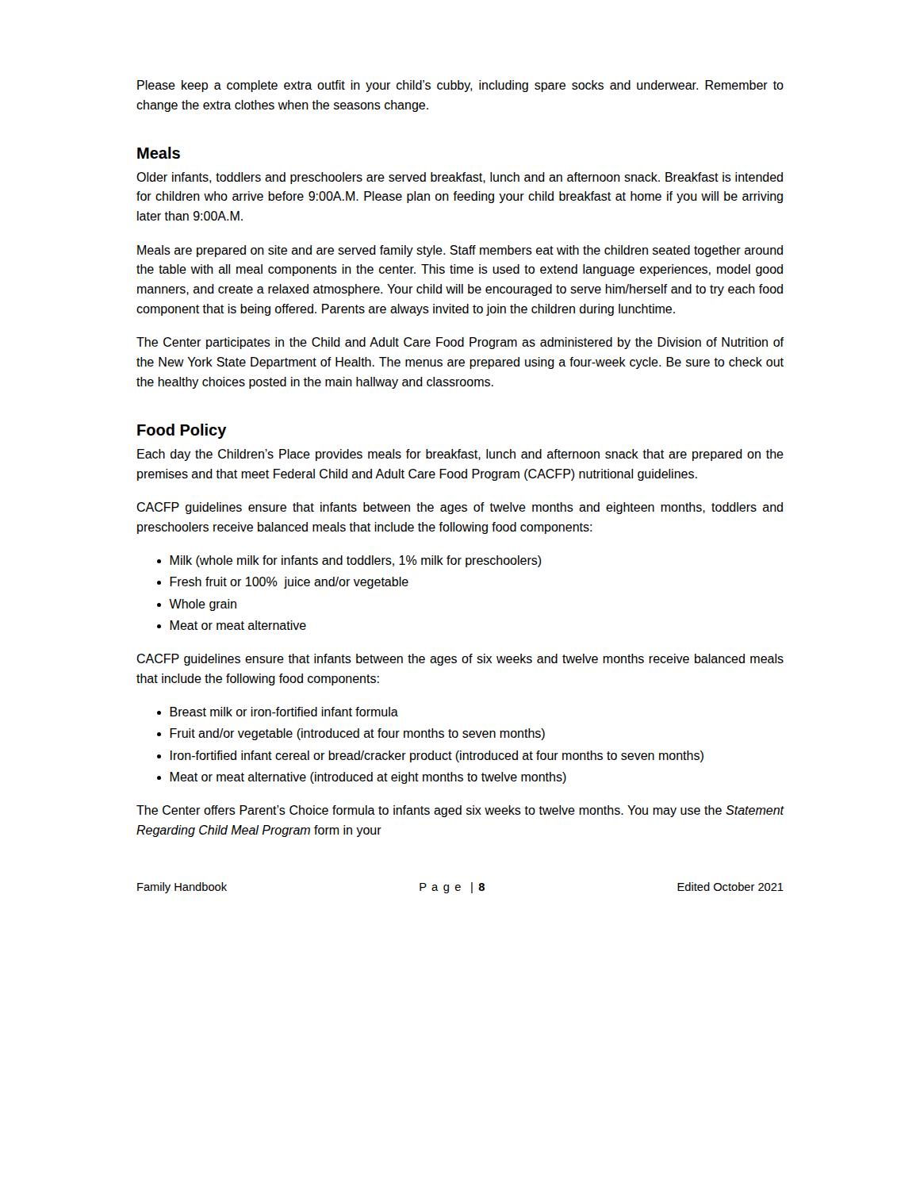Please keep a complete extra outfit in your child’s cubby, including spare socks and underwear. Remember to change the extra clothes when the seasons change.
Meals
Older infants, toddlers and preschoolers are served breakfast, lunch and an afternoon snack. Breakfast is intended for children who arrive before 9:00A.M. Please plan on feeding your child breakfast at home if you will be arriving later than 9:00A.M.
Meals are prepared on site and are served family style. Staff members eat with the children seated together around the table with all meal components in the center. This time is used to extend language experiences, model good manners, and create a relaxed atmosphere. Your child will be encouraged to serve him/herself and to try each food component that is being offered. Parents are always invited to join the children during lunchtime.
The Center participates in the Child and Adult Care Food Program as administered by the Division of Nutrition of the New York State Department of Health. The menus are prepared using a four-week cycle. Be sure to check out the healthy choices posted in the main hallway and classrooms.
Food Policy
Each day the Children’s Place provides meals for breakfast, lunch and afternoon snack that are prepared on the premises and that meet Federal Child and Adult Care Food Program (CACFP) nutritional guidelines.
CACFP guidelines ensure that infants between the ages of twelve months and eighteen months, toddlers and preschoolers receive balanced meals that include the following food components:
Milk (whole milk for infants and toddlers, 1% milk for preschoolers)
Fresh fruit or 100% juice and/or vegetable
Whole grain
Meat or meat alternative
CACFP guidelines ensure that infants between the ages of six weeks and twelve months receive balanced meals that include the following food components:
Breast milk or iron-fortified infant formula
Fruit and/or vegetable (introduced at four months to seven months)
Iron-fortified infant cereal or bread/cracker product (introduced at four months to seven months)
Meat or meat alternative (introduced at eight months to twelve months)
The Center offers Parent’s Choice formula to infants aged six weeks to twelve months. You may use the Statement Regarding Child Meal Program form in your
Family Handbook P a g e | 8 Edited October 2021